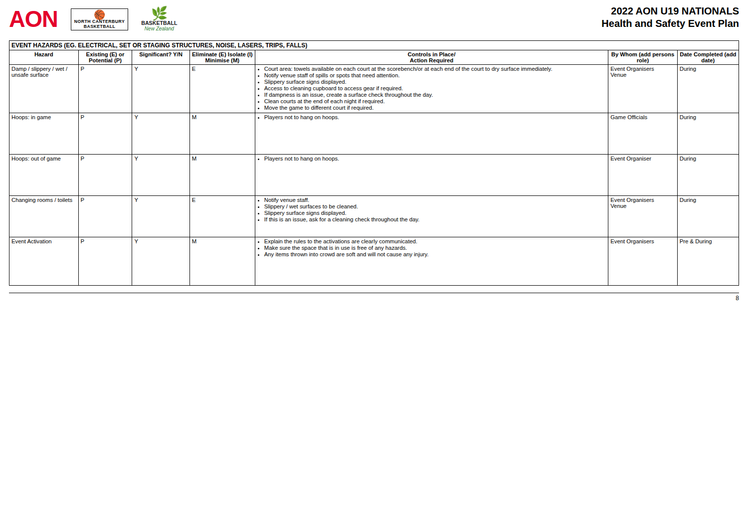AON
🏀 NORTH CANTERBURY BASKETBALL
🌿 BASKETBALL New Zealand
2022 AON U19 NATIONALS
Health and Safety Event Plan
| EVENT HAZARDS (EG. ELECTRICAL, SET OR STAGING STRUCTURES, NOISE, LASERS, TRIPS, FALLS) |
| Hazard | Existing (E) or Potential (P) | Significant? Y/N | Eliminate (E) Isolate (I) Minimise (M) | Controls in Place/ Action Required | By Whom (add persons role) | Date Completed (add date) |
| Damp / slippery / wet / unsafe surface | P | Y | E | Court area: towels available on each court at the scorebench/or at each end of the court to dry surface immediately. Notify venue staff of spills or spots that need attention. Slippery surface signs displayed. Access to cleaning cupboard to access gear if required. If dampness is an issue, create a surface check throughout the day. Clean courts at the end of each night if required. Move the game to different court if required. | Event Organisers Venue | During |
| Hoops: in game | P | Y | M | Players not to hang on hoops. | Game Officials | During |
| Hoops: out of game | P | Y | M | Players not to hang on hoops. | Event Organiser | During |
| Changing rooms / toilets | P | Y | E | Notify venue staff. Slippery / wet surfaces to be cleaned. Slippery surface signs displayed. If this is an issue, ask for a cleaning check throughout the day. | Event Organisers Venue | During |
| Event Activation | P | Y | M | Explain the rules to the activations are clearly communicated. Make sure the space that is in use is free of any hazards. Any items thrown into crowd are soft and will not cause any injury. | Event Organisers | Pre & During |
8